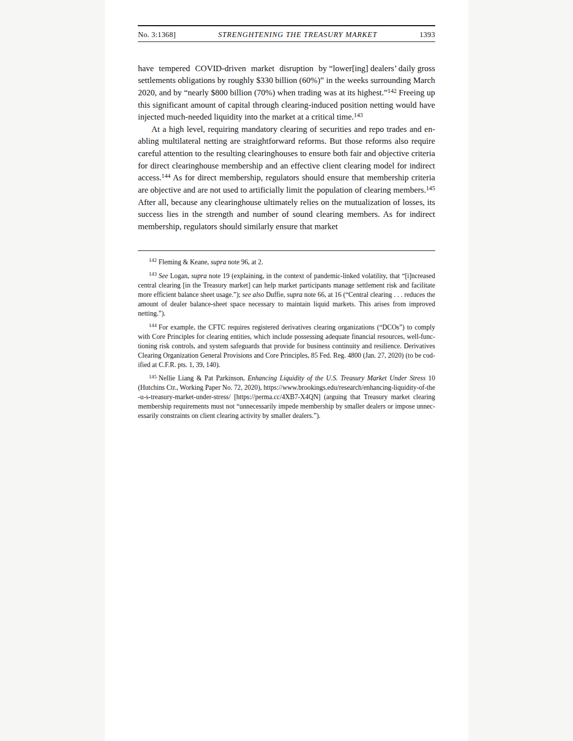No. 3:1368] Strenghtening the Treasury Market 1393
have tempered COVID-driven market disruption by “lower[ing] dealers’ daily gross settlements obligations by roughly $330 billion (60%)” in the weeks surrounding March 2020, and by “nearly $800 billion (70%) when trading was at its highest.”142 Freeing up this significant amount of capital through clearing-induced position netting would have injected much-needed liquidity into the market at a critical time.143
At a high level, requiring mandatory clearing of securities and repo trades and enabling multilateral netting are straightforward reforms. But those reforms also require careful attention to the resulting clearinghouses to ensure both fair and objective criteria for direct clearinghouse membership and an effective client clearing model for indirect access.144 As for direct membership, regulators should ensure that membership criteria are objective and are not used to artificially limit the population of clearing members.145 After all, because any clearinghouse ultimately relies on the mutualization of losses, its success lies in the strength and number of sound clearing members. As for indirect membership, regulators should similarly ensure that market
142 Fleming & Keane, supra note 96, at 2.
143 See Logan, supra note 19 (explaining, in the context of pandemic-linked volatility, that “[i]ncreased central clearing [in the Treasury market] can help market participants manage settlement risk and facilitate more efficient balance sheet usage.”); see also Duffie, supra note 66, at 16 (“Central clearing . . . reduces the amount of dealer balance-sheet space necessary to maintain liquid markets. This arises from improved netting.”).
144 For example, the CFTC requires registered derivatives clearing organizations (“DCOs”) to comply with Core Principles for clearing entities, which include possessing adequate financial resources, well-functioning risk controls, and system safeguards that provide for business continuity and resilience. Derivatives Clearing Organization General Provisions and Core Principles, 85 Fed. Reg. 4800 (Jan. 27, 2020) (to be codified at C.F.R. pts. 1, 39, 140).
145 Nellie Liang & Pat Parkinson, Enhancing Liquidity of the U.S. Treasury Market Under Stress 10 (Hutchins Ctr., Working Paper No. 72, 2020), https://www.brookings.edu/research/enhancing-liquidity-of-the-u-s-treasury-market-under-stress/ [https://perma.cc/4XB7-X4QN] (arguing that Treasury market clearing membership requirements must not “unnecessarily impede membership by smaller dealers or impose unnecessarily constraints on client clearing activity by smaller dealers.”).